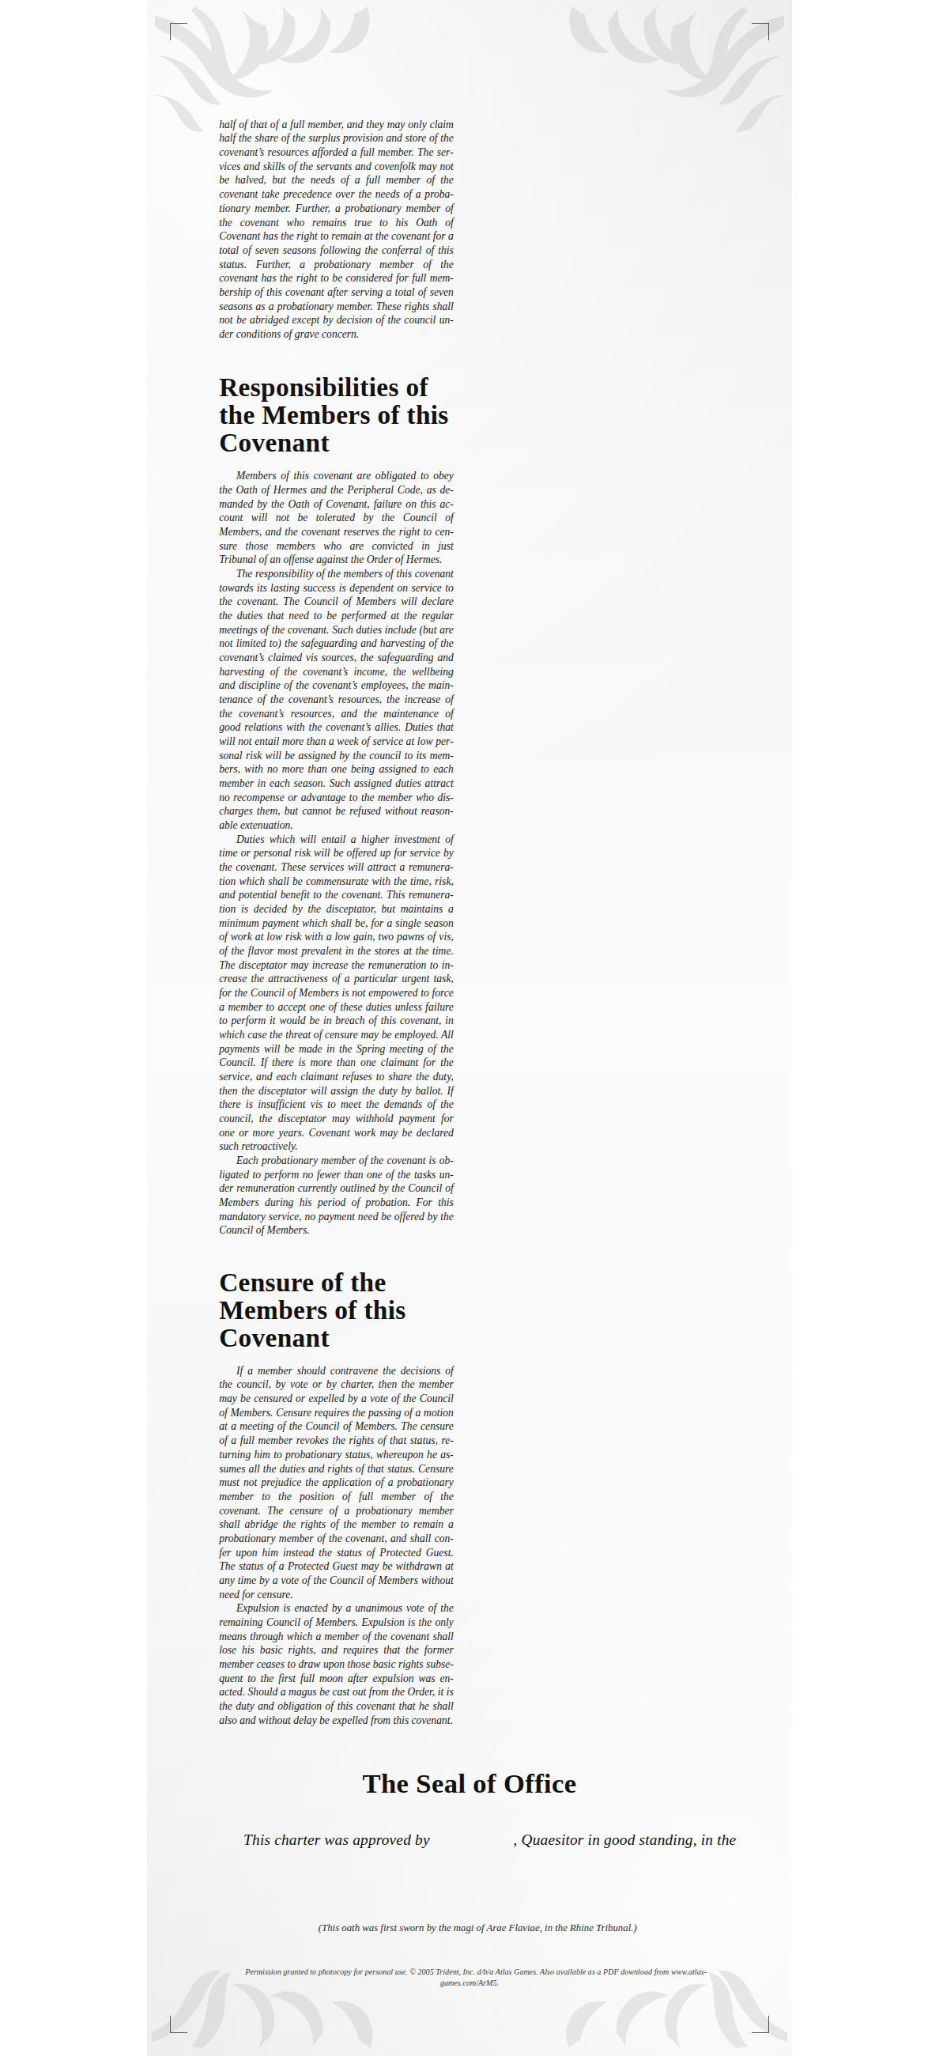half of that of a full member, and they may only claim half the share of the surplus provision and store of the covenant’s resources afforded a full member. The services and skills of the servants and covenfolk may not be halved, but the needs of a full member of the covenant take precedence over the needs of a probationary member. Further, a probationary member of the covenant who remains true to his Oath of Covenant has the right to remain at the covenant for a total of seven seasons following the conferral of this status. Further, a probationary member of the covenant has the right to be considered for full membership of this covenant after serving a total of seven seasons as a probationary member. These rights shall not be abridged except by decision of the council under conditions of grave concern.
Responsibilities of the Members of this Covenant
Members of this covenant are obligated to obey the Oath of Hermes and the Peripheral Code, as demanded by the Oath of Covenant, failure on this account will not be tolerated by the Council of Members, and the covenant reserves the right to censure those members who are convicted in just Tribunal of an offense against the Order of Hermes.
The responsibility of the members of this covenant towards its lasting success is dependent on service to the covenant. The Council of Members will declare the duties that need to be performed at the regular meetings of the covenant. Such duties include (but are not limited to) the safeguarding and harvesting of the covenant’s claimed vis sources, the safeguarding and harvesting of the covenant’s income, the wellbeing and discipline of the covenant’s employees, the maintenance of the covenant’s resources, the increase of the covenant’s resources, and the maintenance of good relations with the covenant’s allies. Duties that will not entail more than a week of service at low personal risk will be assigned by the council to its members, with no more than one being assigned to each member in each season. Such assigned duties attract no recompense or advantage to the member who discharges them, but cannot be refused without reasonable extenuation.
Duties which will entail a higher investment of time or personal risk will be offered up for service by the covenant. These services will attract a remuneration which shall be commensurate with the time, risk, and potential benefit to the covenant. This remuneration is decided by the disceptator, but maintains a minimum payment which shall be, for a single season of work at low risk with a low gain, two pawns of vis, of the flavor most prevalent in the stores at the time. The disceptator may increase the remuneration to increase the attractiveness of a particular urgent task, for the Council of Members is not empowered to force a member to accept one of these duties unless failure to perform it would be in breach of this covenant, in which case the threat of censure may be employed. All payments will be made in the Spring meeting of the Council. If there is more than one claimant for the service, and each claimant refuses to share the duty, then the disceptator will assign the duty by ballot. If there is insufficient vis to meet the demands of the council, the disceptator may withhold payment for one or more years. Covenant work may be declared such retroactively.
Each probationary member of the covenant is obligated to perform no fewer than one of the tasks under remuneration currently outlined by the Council of Members during his period of probation. For this mandatory service, no payment need be offered by the Council of Members.
Censure of the Members of this Covenant
If a member should contravene the decisions of the council, by vote or by charter, then the member may be censured or expelled by a vote of the Council of Members. Censure requires the passing of a motion at a meeting of the Council of Members. The censure of a full member revokes the rights of that status, returning him to probationary status, whereupon he assumes all the duties and rights of that status. Censure must not prejudice the application of a probationary member to the position of full member of the covenant. The censure of a probationary member shall abridge the rights of the member to remain a probationary member of the covenant, and shall confer upon him instead the status of Protected Guest. The status of a Protected Guest may be withdrawn at any time by a vote of the Council of Members without need for censure.
Expulsion is enacted by a unanimous vote of the remaining Council of Members. Expulsion is the only means through which a member of the covenant shall lose his basic rights, and requires that the former member ceases to draw upon those basic rights subsequent to the first full moon after expulsion was enacted. Should a magus be cast out from the Order, it is the duty and obligation of this covenant that he shall also and without delay be expelled from this covenant.
The Seal of Office
This charter was approved by , Quaesitor in good standing, in the Year of Our Lord, Jesus Christ.
(This oath was first sworn by the magi of Arae Flaviae, in the Rhine Tribunal.)
Permission granted to photocopy for personal use. © 2005 Trident, Inc. d/b/a Atlas Games. Also available as a PDF download from www.atlas-games.com/ArM5.